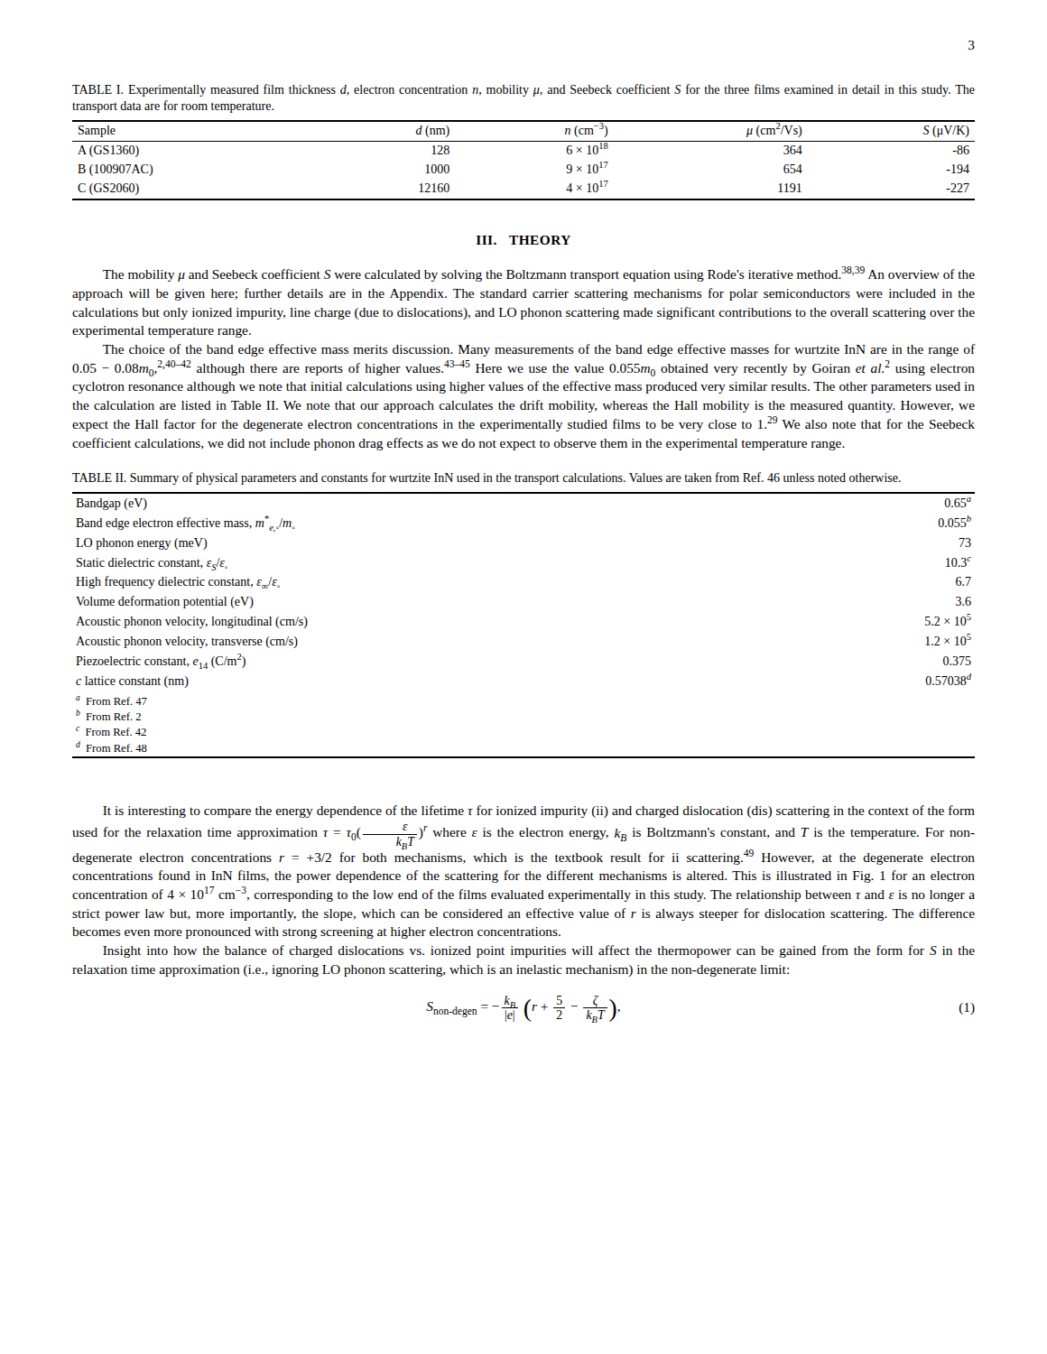3
TABLE I. Experimentally measured film thickness d, electron concentration n, mobility μ, and Seebeck coefficient S for the three films examined in detail in this study. The transport data are for room temperature.
| Sample | d (nm) | n (cm −3 ) | μ (cm 2 /Vs) | S (μV/K) |
| --- | --- | --- | --- | --- |
| A (GS1360) | 128 | 6 × 10 18 | 364 | -86 |
| B (100907AC) | 1000 | 9 × 10 17 | 654 | -194 |
| C (GS2060) | 12160 | 4 × 10 17 | 1191 | -227 |
III. THEORY
The mobility μ and Seebeck coefficient S were calculated by solving the Boltzmann transport equation using Rode's iterative method.38,39 An overview of the approach will be given here; further details are in the Appendix. The standard carrier scattering mechanisms for polar semiconductors were included in the calculations but only ionized impurity, line charge (due to dislocations), and LO phonon scattering made significant contributions to the overall scattering over the experimental temperature range.
The choice of the band edge effective mass merits discussion. Many measurements of the band edge effective masses for wurtzite InN are in the range of 0.05 − 0.08m0,2,40–42 although there are reports of higher values.43–45 Here we use the value 0.055m0 obtained very recently by Goiran et al.2 using electron cyclotron resonance although we note that initial calculations using higher values of the effective mass produced very similar results. The other parameters used in the calculation are listed in Table II. We note that our approach calculates the drift mobility, whereas the Hall mobility is the measured quantity. However, we expect the Hall factor for the degenerate electron concentrations in the experimentally studied films to be very close to 1.29 We also note that for the Seebeck coefficient calculations, we did not include phonon drag effects as we do not expect to observe them in the experimental temperature range.
TABLE II. Summary of physical parameters and constants for wurtzite InN used in the transport calculations. Values are taken from Ref. 46 unless noted otherwise.
| Bandgap (eV) | 0.65 a |
| Band edge electron effective mass, m * e ,◦ / m ◦ | 0.055 b |
| LO phonon energy (meV) | 73 |
| Static dielectric constant, ε S / ε ◦ | 10.3 c |
| High frequency dielectric constant, ε ∞ / ε ◦ | 6.7 |
| Volume deformation potential (eV) | 3.6 |
| Acoustic phonon velocity, longitudinal (cm/s) | 5.2 × 10 5 |
| Acoustic phonon velocity, transverse (cm/s) | 1.2 × 10 5 |
| Piezoelectric constant, e 14 (C/m 2 ) | 0.375 |
| c lattice constant (nm) | 0.57038 d |
| a From Ref. 47 | |
| b From Ref. 2 | |
| c From Ref. 42 | |
| d From Ref. 48 | |
It is interesting to compare the energy dependence of the lifetime τ for ionized impurity (ii) and charged dislocation (dis) scattering in the context of the form used for the relaxation time approximation τ = τ0(εkBT)r where ε is the electron energy, kB is Boltzmann's constant, and T is the temperature. For non-degenerate electron concentrations r = +3/2 for both mechanisms, which is the textbook result for ii scattering.49 However, at the degenerate electron concentrations found in InN films, the power dependence of the scattering for the different mechanisms is altered. This is illustrated in Fig. 1 for an electron concentration of 4 × 1017 cm−3, corresponding to the low end of the films evaluated experimentally in this study. The relationship between τ and ε is no longer a strict power law but, more importantly, the slope, which can be considered an effective value of r is always steeper for dislocation scattering. The difference becomes even more pronounced with strong screening at higher electron concentrations.
Insight into how the balance of charged dislocations vs. ionized point impurities will affect the thermopower can be gained from the form for S in the relaxation time approximation (i.e., ignoring LO phonon scattering, which is an inelastic mechanism) in the non-degenerate limit:
Snon-degen = −kB|e| (r + 52 − ζkBT), (1)